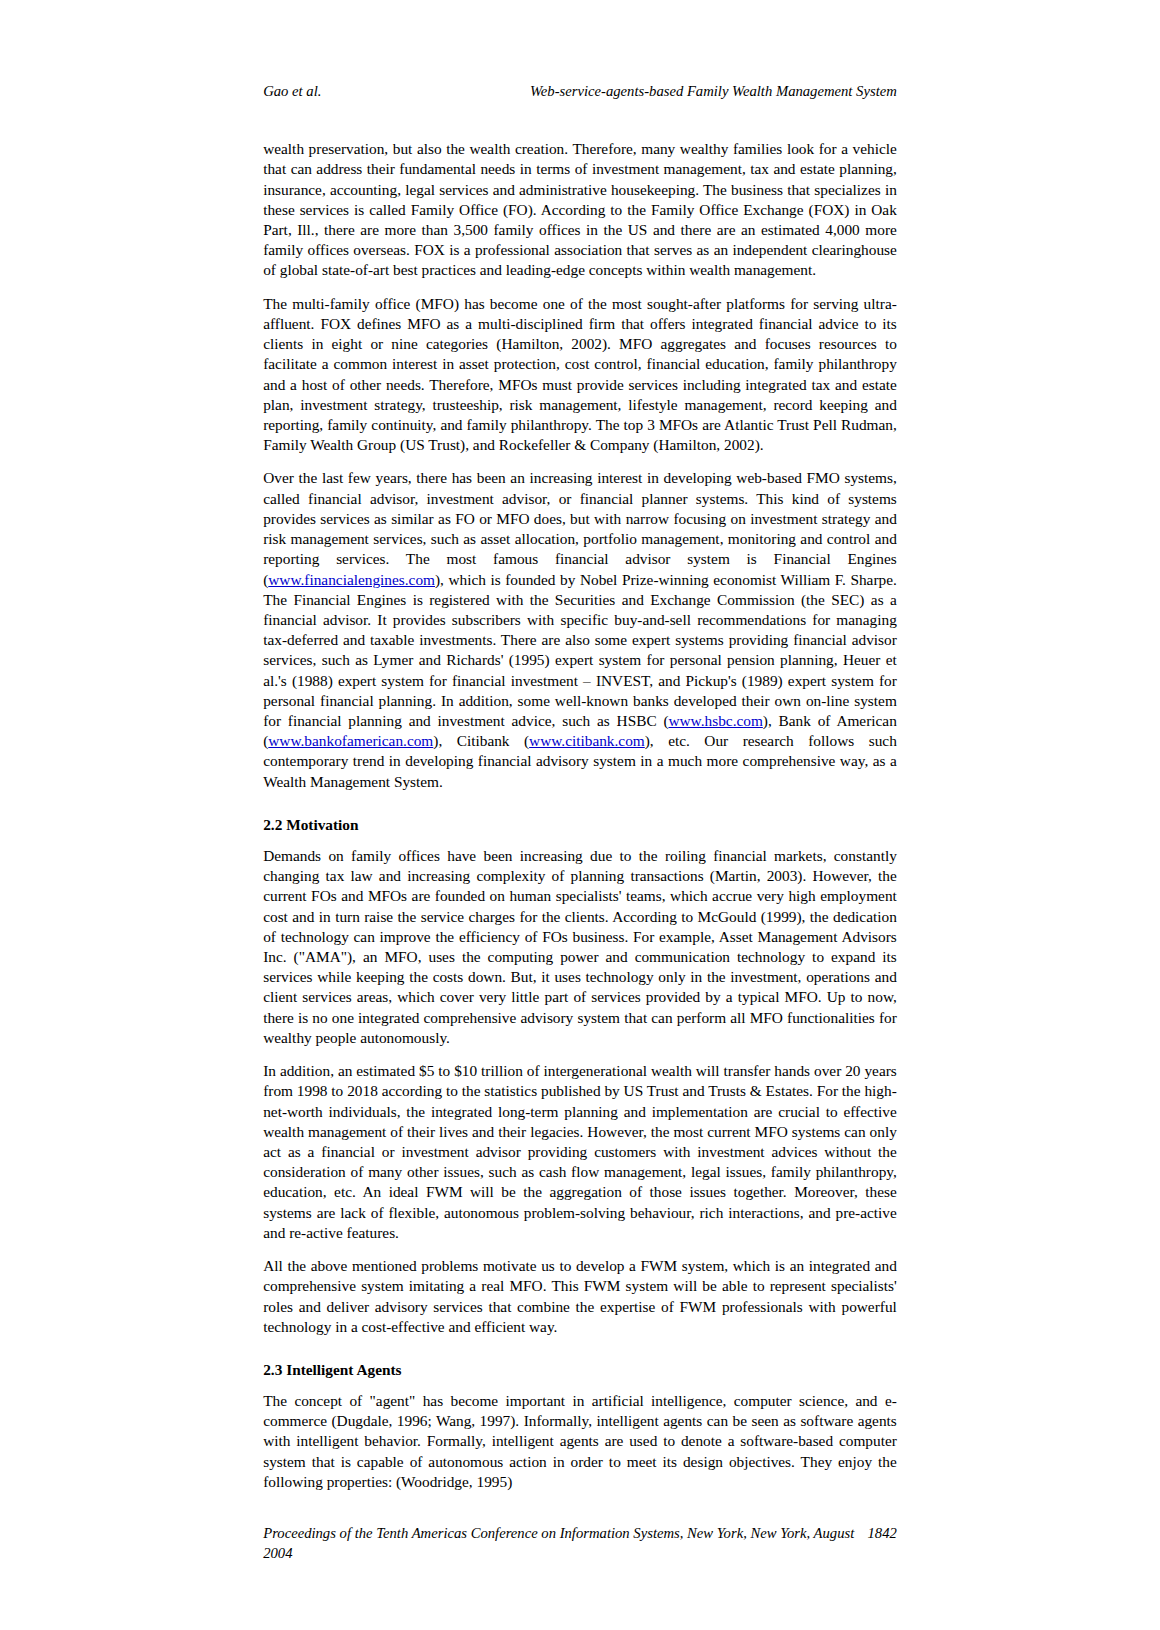Gao et al. Web-service-agents-based Family Wealth Management System
wealth preservation, but also the wealth creation. Therefore, many wealthy families look for a vehicle that can address their fundamental needs in terms of investment management, tax and estate planning, insurance, accounting, legal services and administrative housekeeping. The business that specializes in these services is called Family Office (FO). According to the Family Office Exchange (FOX) in Oak Part, Ill., there are more than 3,500 family offices in the US and there are an estimated 4,000 more family offices overseas. FOX is a professional association that serves as an independent clearinghouse of global state-of-art best practices and leading-edge concepts within wealth management.
The multi-family office (MFO) has become one of the most sought-after platforms for serving ultra-affluent. FOX defines MFO as a multi-disciplined firm that offers integrated financial advice to its clients in eight or nine categories (Hamilton, 2002). MFO aggregates and focuses resources to facilitate a common interest in asset protection, cost control, financial education, family philanthropy and a host of other needs. Therefore, MFOs must provide services including integrated tax and estate plan, investment strategy, trusteeship, risk management, lifestyle management, record keeping and reporting, family continuity, and family philanthropy. The top 3 MFOs are Atlantic Trust Pell Rudman, Family Wealth Group (US Trust), and Rockefeller & Company (Hamilton, 2002).
Over the last few years, there has been an increasing interest in developing web-based FMO systems, called financial advisor, investment advisor, or financial planner systems. This kind of systems provides services as similar as FO or MFO does, but with narrow focusing on investment strategy and risk management services, such as asset allocation, portfolio management, monitoring and control and reporting services. The most famous financial advisor system is Financial Engines (www.financialengines.com), which is founded by Nobel Prize-winning economist William F. Sharpe. The Financial Engines is registered with the Securities and Exchange Commission (the SEC) as a financial advisor. It provides subscribers with specific buy-and-sell recommendations for managing tax-deferred and taxable investments. There are also some expert systems providing financial advisor services, such as Lymer and Richards' (1995) expert system for personal pension planning, Heuer et al.'s (1988) expert system for financial investment – INVEST, and Pickup's (1989) expert system for personal financial planning. In addition, some well-known banks developed their own on-line system for financial planning and investment advice, such as HSBC (www.hsbc.com), Bank of American (www.bankofamerican.com), Citibank (www.citibank.com), etc. Our research follows such contemporary trend in developing financial advisory system in a much more comprehensive way, as a Wealth Management System.
2.2 Motivation
Demands on family offices have been increasing due to the roiling financial markets, constantly changing tax law and increasing complexity of planning transactions (Martin, 2003). However, the current FOs and MFOs are founded on human specialists' teams, which accrue very high employment cost and in turn raise the service charges for the clients. According to McGould (1999), the dedication of technology can improve the efficiency of FOs business. For example, Asset Management Advisors Inc. ("AMA"), an MFO, uses the computing power and communication technology to expand its services while keeping the costs down. But, it uses technology only in the investment, operations and client services areas, which cover very little part of services provided by a typical MFO. Up to now, there is no one integrated comprehensive advisory system that can perform all MFO functionalities for wealthy people autonomously.
In addition, an estimated $5 to $10 trillion of intergenerational wealth will transfer hands over 20 years from 1998 to 2018 according to the statistics published by US Trust and Trusts & Estates. For the high-net-worth individuals, the integrated long-term planning and implementation are crucial to effective wealth management of their lives and their legacies. However, the most current MFO systems can only act as a financial or investment advisor providing customers with investment advices without the consideration of many other issues, such as cash flow management, legal issues, family philanthropy, education, etc. An ideal FWM will be the aggregation of those issues together. Moreover, these systems are lack of flexible, autonomous problem-solving behaviour, rich interactions, and pre-active and re-active features.
All the above mentioned problems motivate us to develop a FWM system, which is an integrated and comprehensive system imitating a real MFO. This FWM system will be able to represent specialists' roles and deliver advisory services that combine the expertise of FWM professionals with powerful technology in a cost-effective and efficient way.
2.3 Intelligent Agents
The concept of "agent" has become important in artificial intelligence, computer science, and e-commerce (Dugdale, 1996; Wang, 1997). Informally, intelligent agents can be seen as software agents with intelligent behavior. Formally, intelligent agents are used to denote a software-based computer system that is capable of autonomous action in order to meet its design objectives. They enjoy the following properties: (Woodridge, 1995)
Proceedings of the Tenth Americas Conference on Information Systems, New York, New York, August 2004 1842